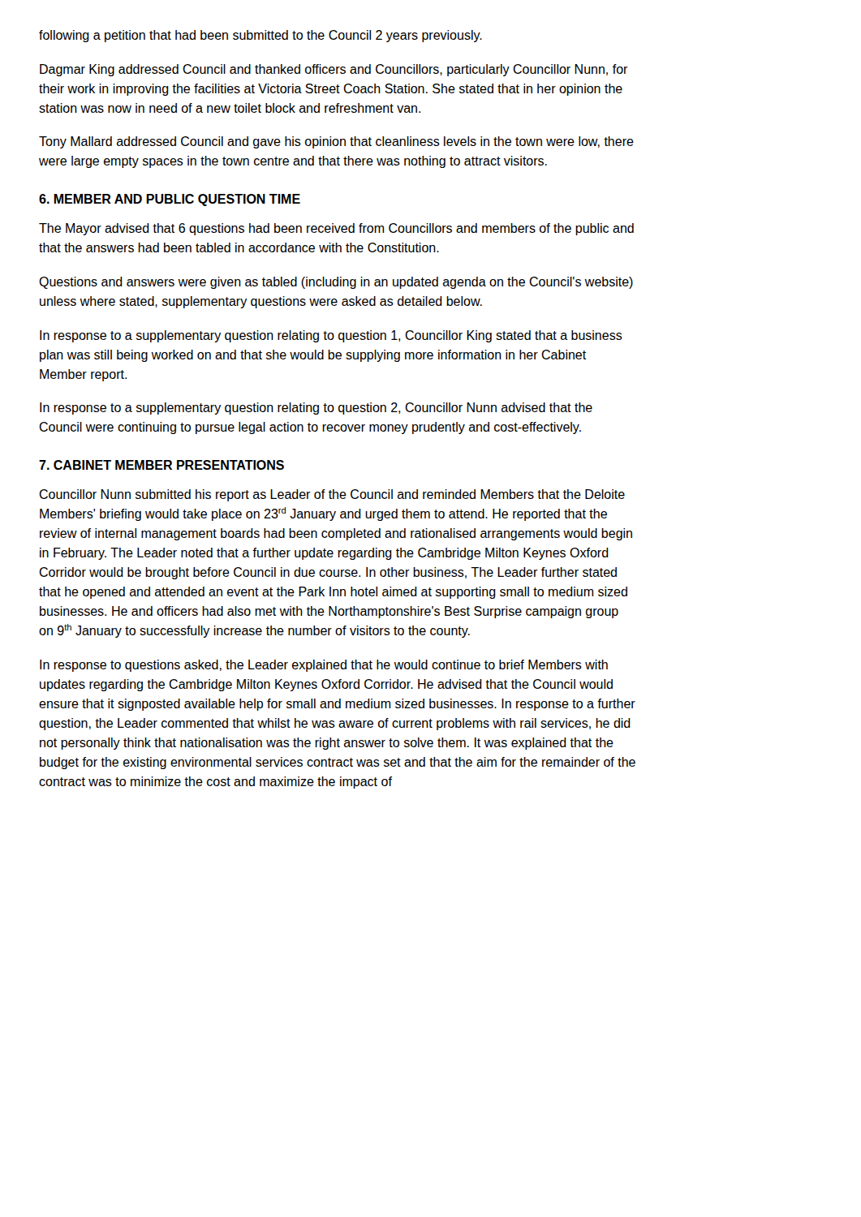following a petition that had been submitted to the Council 2 years previously.
Dagmar King addressed Council and thanked officers and Councillors, particularly Councillor Nunn, for their work in improving the facilities at Victoria Street Coach Station. She stated that in her opinion the station was now in need of a new toilet block and refreshment van.
Tony Mallard addressed Council and gave his opinion that cleanliness levels in the town were low, there were large empty spaces in the town centre and that there was nothing to attract visitors.
6. Member and Public Question Time
The Mayor advised that 6 questions had been received from Councillors and members of the public and that the answers had been tabled in accordance with the Constitution.
Questions and answers were given as tabled (including in an updated agenda on the Council's website) unless where stated, supplementary questions were asked as detailed below.
In response to a supplementary question relating to question 1, Councillor King stated that a business plan was still being worked on and that she would be supplying more information in her Cabinet Member report.
In response to a supplementary question relating to question 2, Councillor Nunn advised that the Council were continuing to pursue legal action to recover money prudently and cost-effectively.
7. Cabinet Member Presentations
Councillor Nunn submitted his report as Leader of the Council and reminded Members that the Deloite Members' briefing would take place on 23rd January and urged them to attend. He reported that the review of internal management boards had been completed and rationalised arrangements would begin in February. The Leader noted that a further update regarding the Cambridge Milton Keynes Oxford Corridor would be brought before Council in due course. In other business, The Leader further stated that he opened and attended an event at the Park Inn hotel aimed at supporting small to medium sized businesses. He and officers had also met with the Northamptonshire's Best Surprise campaign group on 9th January to successfully increase the number of visitors to the county.
In response to questions asked, the Leader explained that he would continue to brief Members with updates regarding the Cambridge Milton Keynes Oxford Corridor. He advised that the Council would ensure that it signposted available help for small and medium sized businesses. In response to a further question, the Leader commented that whilst he was aware of current problems with rail services, he did not personally think that nationalisation was the right answer to solve them. It was explained that the budget for the existing environmental services contract was set and that the aim for the remainder of the contract was to minimize the cost and maximize the impact of